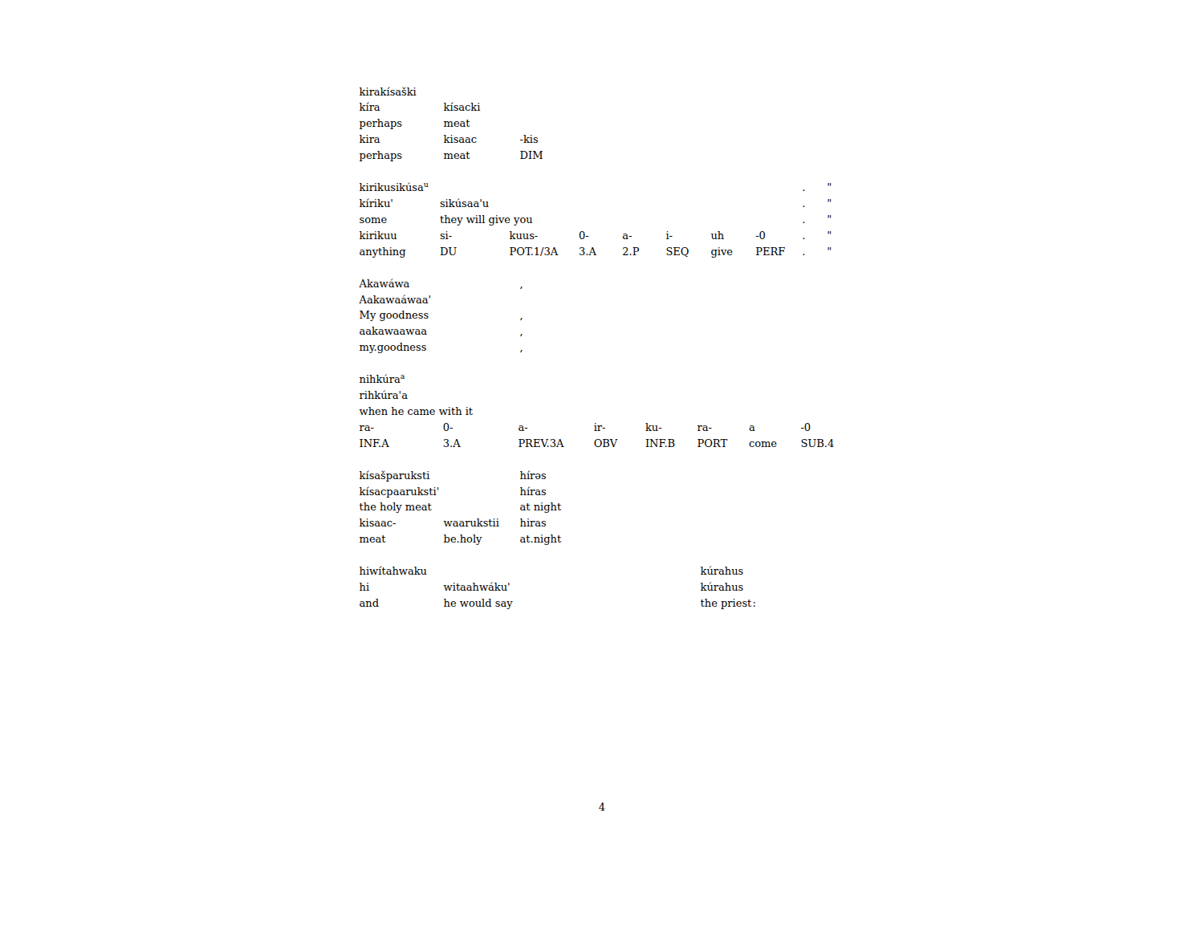| kirakísaški | | |
| kíra | kísacki | |
| perhaps | meat | |
| kira | kisaac | -kis |
| perhaps | meat | DIM |
| kirikusikúsa u | | | | | | | | . | " |
| kíriku' | sikúsaa'u | | | | | | | . | " |
| some | they will give you | | | | | . | " |
| kirikuu | si- | kuus- | 0- | a- | i- | uh | -0 | . | " |
| anything | DU | POT.1/3A | 3.A | 2.P | SEQ | give | PERF | . | " |
| Akawáwa | | , |
| Aakawaáwaa' | |
| My goodness | , |
| aakawaawaa | , |
| my.goodness | , |
| nihkúra a | | | | | | | |
| rihkúra'a | | | | | | | |
| when he came with it | | | | |
| ra- | 0- | a- | ir- | ku- | ra- | a | -0 |
| INF.A | 3.A | PREV.3A | OBV | INF.B | PORT | come | SUB.4 |
| kísašparuksti | hírəs |
| kísacpaaruksti' | híras |
| the holy meat | at night |
| kisaac- | waarukstii | hiras |
| meat | be.holy | at.night |
| hiwítahwaku | | | | kúrahus | |
| hi | witaahwáku' | | | | kúrahus | |
| and | he would say | | | the priest | : |
4